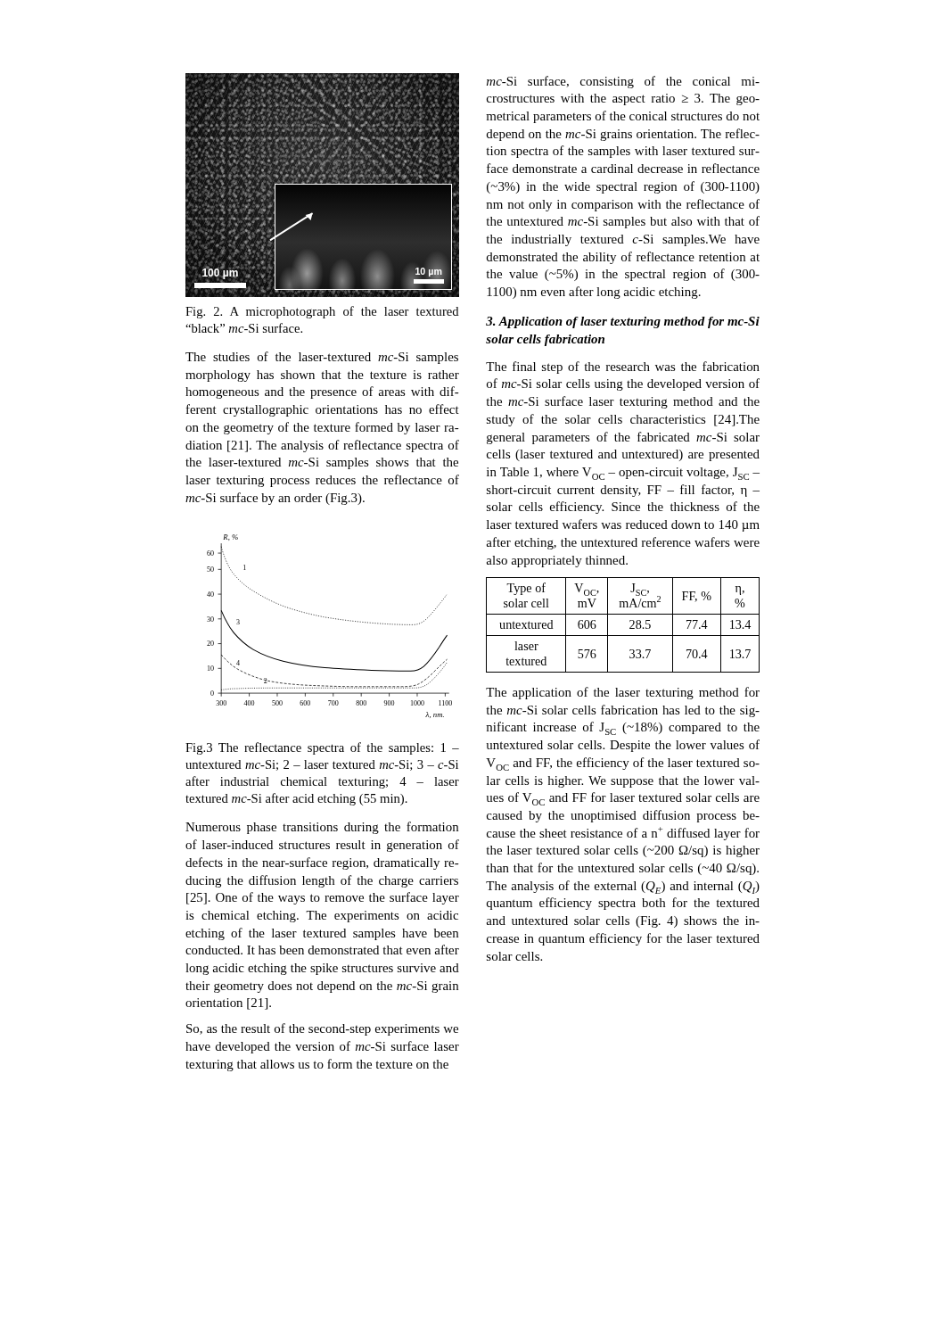100 µm
10 µm
Fig. 2. A microphotograph of the laser textured “black” mc-Si surface.
The studies of the laser-textured mc-Si samples morphology has shown that the texture is rather homogeneous and the presence of areas with different crystallographic orientations has no effect on the geometry of the texture formed by laser radiation [21]. The analysis of reflectance spectra of the laser-textured mc-Si samples shows that the laser texturing process reduces the reflectance of mc-Si surface by an order (Fig.3).
0 10 20 30 40 50 60 300 400 500 600 700 800 900 1000 1100 R, % λ, nm. 1 2 3 4
Fig.3 The reflectance spectra of the samples: 1 – untextured mc-Si; 2 – laser textured mc-Si; 3 – c-Si after industrial chemical texturing; 4 – laser textured mc-Si after acid etching (55 min).
Numerous phase transitions during the formation of laser-induced structures result in generation of defects in the near-surface region, dramatically reducing the diffusion length of the charge carriers [25]. One of the ways to remove the surface layer is chemical etching. The experiments on acidic etching of the laser textured samples have been conducted. It has been demonstrated that even after long acidic etching the spike structures survive and their geometry does not depend on the mc-Si grain orientation [21].
So, as the result of the second-step experiments we have developed the version of mc-Si surface laser texturing that allows us to form the texture on the
mc-Si surface, consisting of the conical microstructures with the aspect ratio ≥ 3. The geometrical parameters of the conical structures do not depend on the mc-Si grains orientation. The reflection spectra of the samples with laser textured surface demonstrate a cardinal decrease in reflectance (~3%) in the wide spectral region of (300-1100) nm not only in comparison with the reflectance of the untextured mc-Si samples but also with that of the industrially textured c-Si samples.We have demonstrated the ability of reflectance retention at the value (~5%) in the spectral region of (300-1100) nm even after long acidic etching.
3. Application of laser texturing method for mc-Si solar cells fabrication
The final step of the research was the fabrication of mc-Si solar cells using the developed version of the mc-Si surface laser texturing method and the study of the solar cells characteristics [24].The general parameters of the fabricated mc-Si solar cells (laser textured and untextured) are presented in Table 1, where VOC – open-circuit voltage, JSC – short-circuit current density, FF – fill factor, η – solar cells efficiency. Since the thickness of the laser textured wafers was reduced down to 140 µm after etching, the untextured reference wafers were also appropriately thinned.
| Type of solar cell | V OC , mV | J SC , mA/cm 2 | FF, % | η, % |
| --- | --- | --- | --- | --- |
| untextured | 606 | 28.5 | 77.4 | 13.4 |
| laser textured | 576 | 33.7 | 70.4 | 13.7 |
The application of the laser texturing method for the mc-Si solar cells fabrication has led to the significant increase of JSC (~18%) compared to the untextured solar cells. Despite the lower values of VOC and FF, the efficiency of the laser textured solar cells is higher. We suppose that the lower values of VOC and FF for laser textured solar cells are caused by the unoptimised diffusion process because the sheet resistance of a n+ diffused layer for the laser textured solar cells (~200 Ω/sq) is higher than that for the untextured solar cells (~40 Ω/sq). The analysis of the external (QE) and internal (QI) quantum efficiency spectra both for the textured and untextured solar cells (Fig. 4) shows the increase in quantum efficiency for the laser textured solar cells.